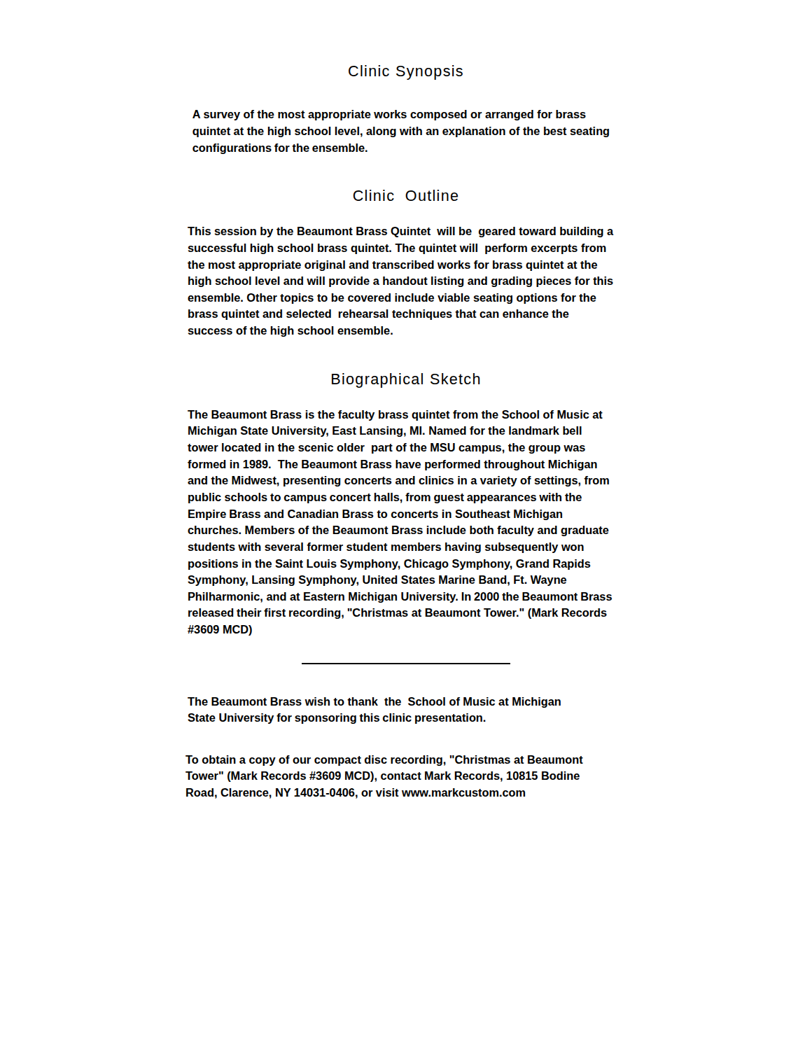Clinic Synopsis
A survey of the most appropriate works composed or arranged for brass quintet at the high school level, along with an explanation of the best seating configurations for the ensemble.
Clinic Outline
This session by the Beaumont Brass Quintet will be geared toward building a successful high school brass quintet. The quintet will perform excerpts from the most appropriate original and transcribed works for brass quintet at the high school level and will provide a handout listing and grading pieces for this ensemble. Other topics to be covered include viable seating options for the brass quintet and selected rehearsal techniques that can enhance the success of the high school ensemble.
Biographical Sketch
The Beaumont Brass is the faculty brass quintet from the School of Music at Michigan State University, East Lansing, MI. Named for the landmark bell tower located in the scenic older part of the MSU campus, the group was formed in 1989. The Beaumont Brass have performed throughout Michigan and the Midwest, presenting concerts and clinics in a variety of settings, from public schools to campus concert halls, from guest appearances with the Empire Brass and Canadian Brass to concerts in Southeast Michigan churches. Members of the Beaumont Brass include both faculty and graduate students with several former student members having subsequently won positions in the Saint Louis Symphony, Chicago Symphony, Grand Rapids Symphony, Lansing Symphony, United States Marine Band, Ft. Wayne Philharmonic, and at Eastern Michigan University. In 2000 the Beaumont Brass released their first recording, "Christmas at Beaumont Tower." (Mark Records #3609 MCD)
The Beaumont Brass wish to thank the School of Music at Michigan State University for sponsoring this clinic presentation.
To obtain a copy of our compact disc recording, "Christmas at Beaumont Tower" (Mark Records #3609 MCD), contact Mark Records, 10815 Bodine Road, Clarence, NY 14031-0406, or visit www.markcustom.com